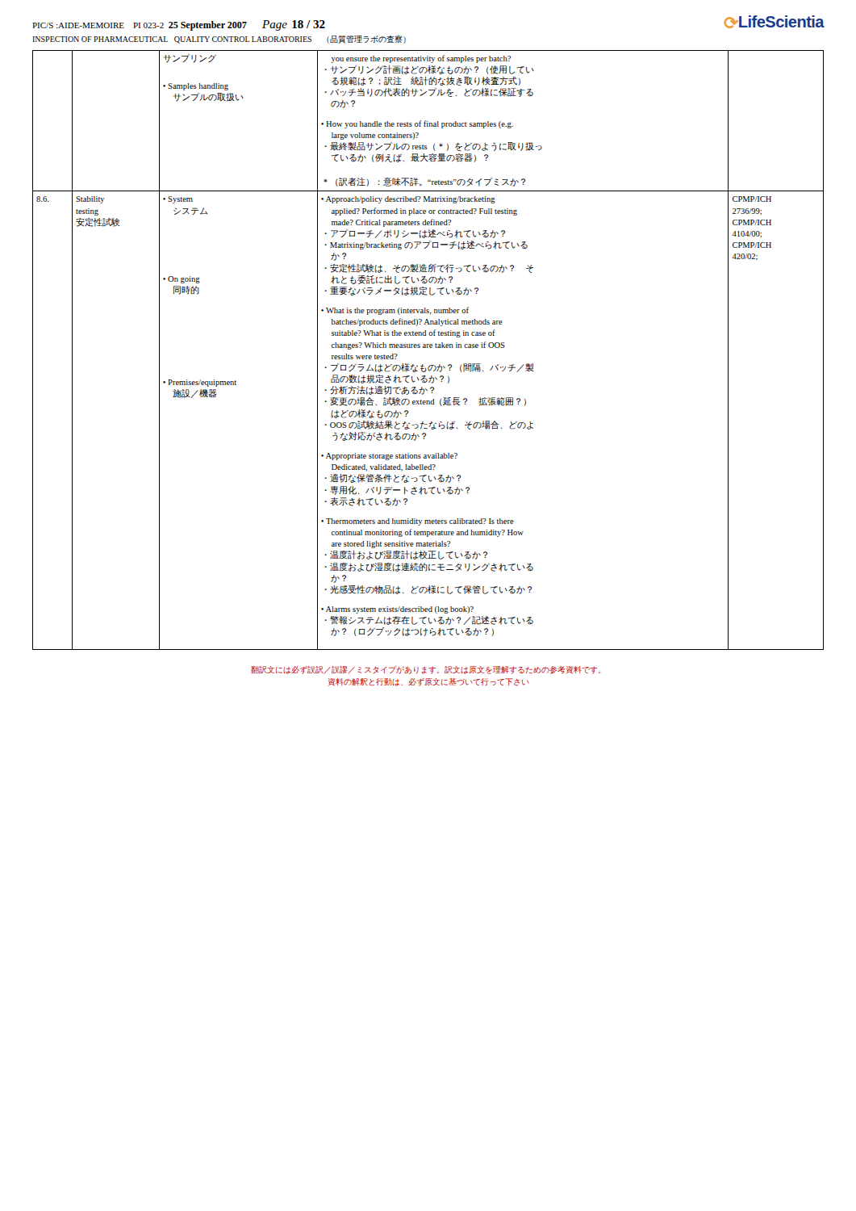⟳Life Scientia
PIC/S :AIDE-MEMOIRE PI 023-2 25 September 2007 Page 18 / 32
INSPECTION OF PHARMACEUTICAL QUALITY CONTROL LABORATORIES （品質管理ラボの査察）
| | | サンプリング • Samples handling サンプルの取扱い | you ensure the representativity of samples per batch? ・サンプリング計画はどの様なものか？（使用してい る規範は？；訳注 統計的な抜き取り検査方式） ・バッチ当りの代表的サンプルを、どの様に保証する のか？ • How you handle the rests of final product samples (e.g. large volume containers)? ・最終製品サンプルの rests（＊）をどのように取り扱っ ているか（例えば、最大容量の容器）？ ＊（訳者注）：意味不詳。“retests”のタイプミスか？ | |
| 8.6. | Stability testing 安定性試験 | • System システム • On going 同時的 • Premises/equipment 施設／機器 | • Approach/policy described? Matrixing/bracketing applied? Performed in place or contracted? Full testing made? Critical parameters defined? ・アプローチ／ポリシーは述べられているか？ ・Matrixing/bracketing のアプローチは述べられている か？ ・安定性試験は、その製造所で行っているのか？ そ れとも委託に出しているのか？ ・重要なパラメータは規定しているか？ • What is the program (intervals, number of batches/products defined)? Analytical methods are suitable? What is the extend of testing in case of changes? Which measures are taken in case if OOS results were tested? ・プログラムはどの様なものか？（間隔、バッチ／製 品の数は規定されているか？） ・分析方法は適切であるか？ ・変更の場合、試験の extend（延長？ 拡張範囲？） はどの様なものか？ ・OOS の試験結果となったならば、その場合、どのよ うな対応がされるのか？ • Appropriate storage stations available? Dedicated, validated, labelled? ・適切な保管条件となっているか？ ・専用化、バリデートされているか？ ・表示されているか？ • Thermometers and humidity meters calibrated? Is there continual monitoring of temperature and humidity? How are stored light sensitive materials? ・温度計および湿度計は校正しているか？ ・温度および湿度は連続的にモニタリングされている か？ ・光感受性の物品は、どの様にして保管しているか？ • Alarms system exists/described (log book)? ・警報システムは存在しているか？／記述されている か？（ログブックはつけられているか？） | CPMP/ICH 2736/99; CPMP/ICH 4104/00; CPMP/ICH 420/02; |
翻訳文には必ず誤訳／誤謬／ミスタイプがあります。訳文は原文を理解するための参考資料です。
資料の解釈と行動は、必ず原文に基づいて行って下さい